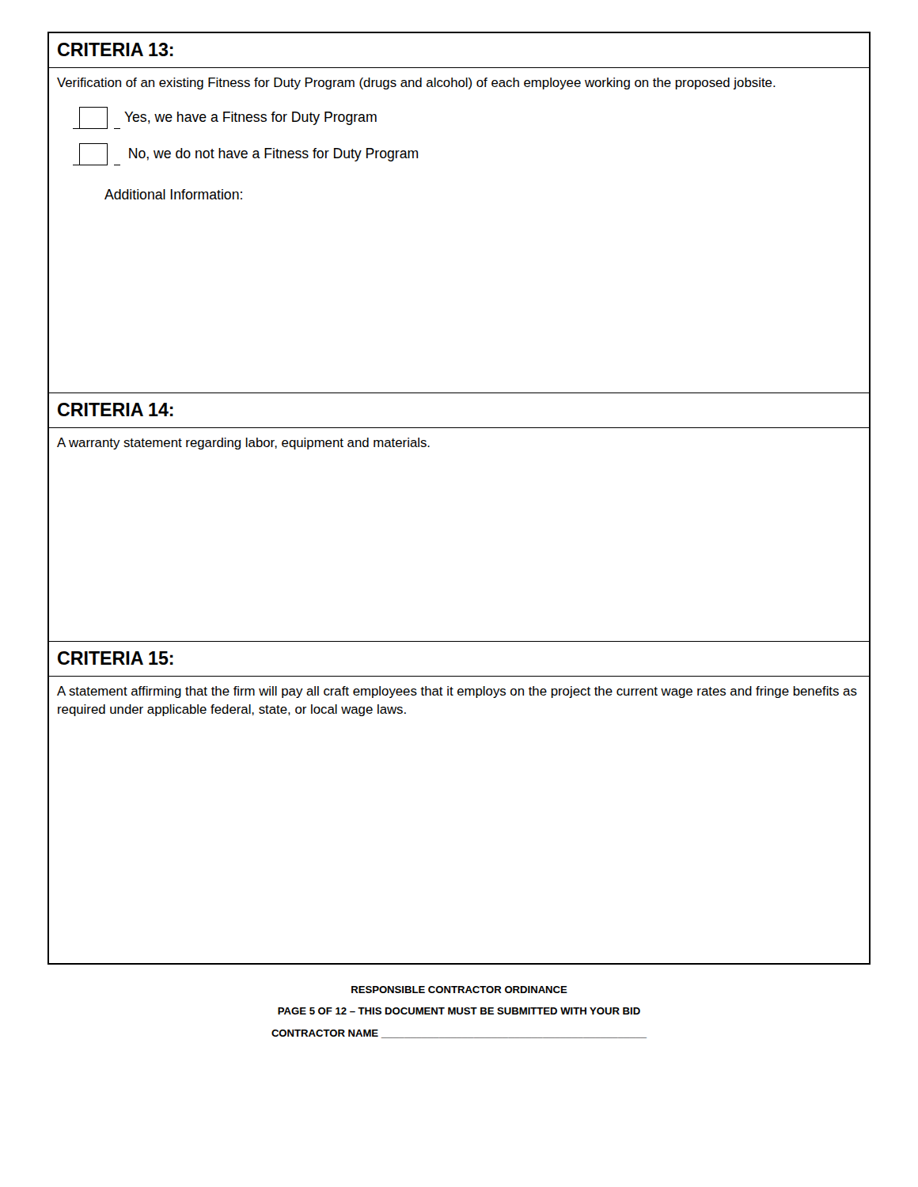| CRITERIA 13: |
| Verification of an existing Fitness for Duty Program (drugs and alcohol) of each employee working on the proposed jobsite. Yes, we have a Fitness for Duty Program No, we do not have a Fitness for Duty Program Additional Information: |
| CRITERIA 14: |
| A warranty statement regarding labor, equipment and materials. |
| CRITERIA 15: |
| A statement affirming that the firm will pay all craft employees that it employs on the project the current wage rates and fringe benefits as required under applicable federal, state, or local wage laws. |
RESPONSIBLE CONTRACTOR ORDINANCE
PAGE 5 OF 12 – THIS DOCUMENT MUST BE SUBMITTED WITH YOUR BID
CONTRACTOR NAME ______________________________________________